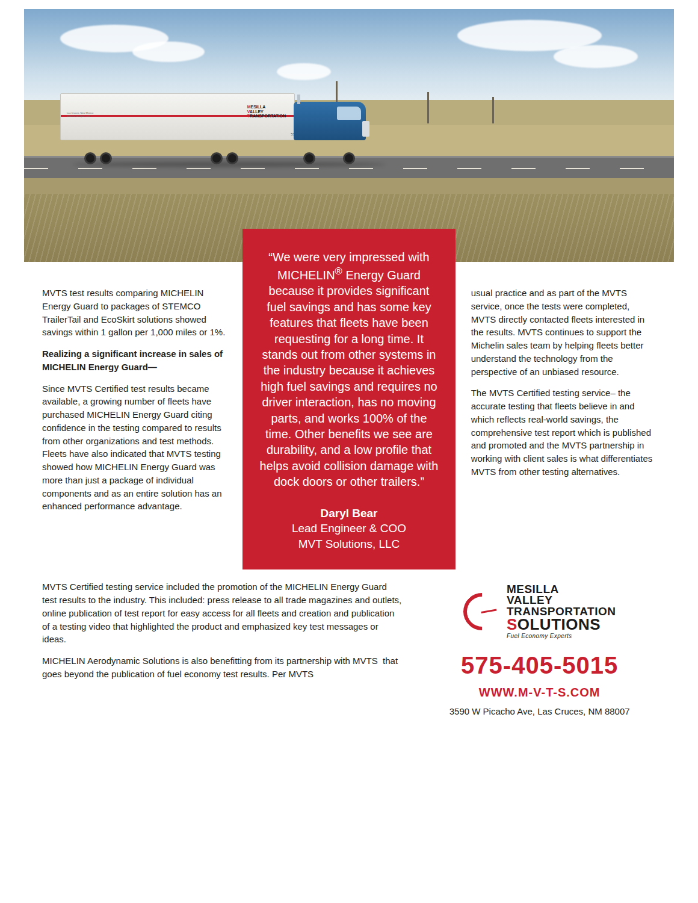Las Cruces, New Mexico
www.mvtransport.com
MESILLA
VALLEY
TRANSPORTATION
53'
MVTS test results comparing MICHELIN Energy Guard to packages of STEMCO TrailerTail and EcoSkirt solutions showed savings within 1 gallon per 1,000 miles or 1%.
Realizing a significant increase in sales of MICHELIN Energy Guard—
Since MVTS Certified test results became available, a growing number of fleets have purchased MICHELIN Energy Guard citing confidence in the testing compared to results from other organizations and test methods. Fleets have also indicated that MVTS testing showed how MICHELIN Energy Guard was more than just a package of individual components and as an entire solution has an enhanced performance advantage.
“We were very impressed with MICHELIN® Energy Guard because it provides significant fuel savings and has some key features that fleets have been requesting for a long time. It stands out from other systems in the industry because it achieves high fuel savings and requires no driver interaction, has no moving parts, and works 100% of the time. Other benefits we see are durability, and a low profile that helps avoid collision damage with dock doors or other trailers.”
Daryl Bear Lead Engineer & COO
MVT Solutions, LLC
usual practice and as part of the MVTS service, once the tests were completed, MVTS directly contacted fleets interested in the results. MVTS continues to support the Michelin sales team by helping fleets better understand the technology from the perspective of an unbiased resource.
The MVTS Certified testing service– the accurate testing that fleets believe in and which reflects real-world savings, the comprehensive test report which is published and promoted and the MVTS partnership in working with client sales is what differentiates MVTS from other testing alternatives.
MVTS Certified testing service included the promotion of the MICHELIN Energy Guard test results to the industry. This included: press release to all trade magazines and outlets, online publication of test report for easy access for all fleets and creation and publication of a testing video that highlighted the product and emphasized key test messages or ideas.
MICHELIN Aerodynamic Solutions is also benefitting from its partnership with MVTS that goes beyond the publication of fuel economy test results. Per MVTS
Mesilla
Valley
Transportation
Solutions Fuel Economy Experts
575-405-5015
WWW.M-V-T-S.COM
3590 W Picacho Ave, Las Cruces, NM 88007